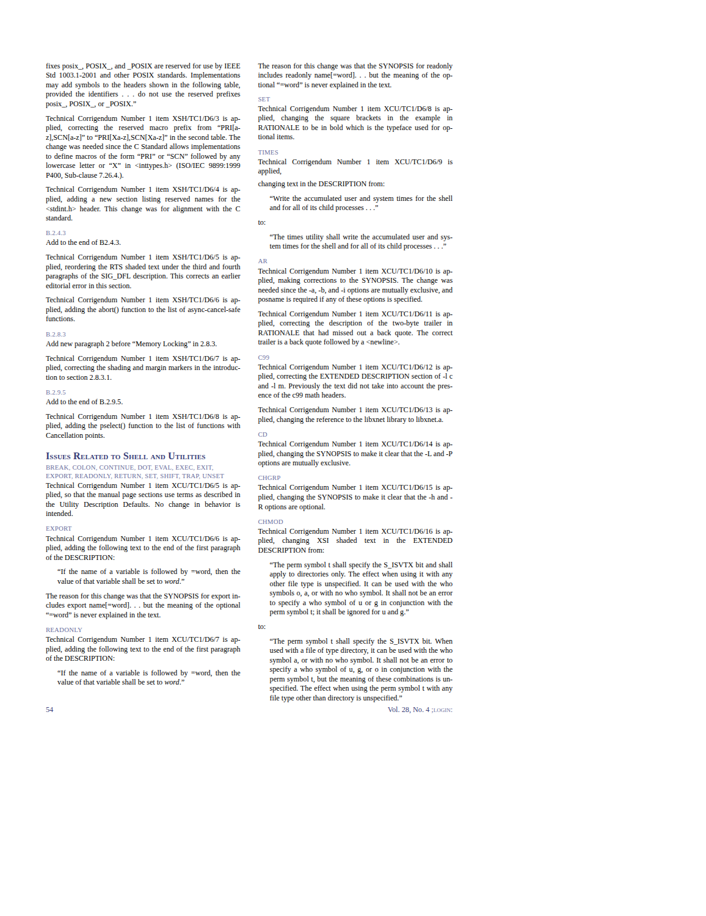fixes posix_, POSIX_, and _POSIX are reserved for use by IEEE Std 1003.1-2001 and other POSIX standards. Implementations may add symbols to the headers shown in the following table, provided the identifiers . . . do not use the reserved prefixes posix_, POSIX_, or _POSIX.”
Technical Corrigendum Number 1 item XSH/TC1/D6/3 is applied, correcting the reserved macro prefix from “PRI[a-z],SCN[a-z]” to “PRI[Xa-z],SCN[Xa-z]” in the second table. The change was needed since the C Standard allows implementations to define macros of the form “PRI” or “SCN” followed by any lowercase letter or “X” in <inttypes.h> (ISO/IEC 9899:1999 P400, Sub-clause 7.26.4.).
Technical Corrigendum Number 1 item XSH/TC1/D6/4 is applied, adding a new section listing reserved names for the <stdint.h> header. This change was for alignment with the C standard.
B.2.4.3
Add to the end of B2.4.3.
Technical Corrigendum Number 1 item XSH/TC1/D6/5 is applied, reordering the RTS shaded text under the third and fourth paragraphs of the SIG_DFL description. This corrects an earlier editorial error in this section.
Technical Corrigendum Number 1 item XSH/TC1/D6/6 is applied, adding the abort() function to the list of async-cancel-safe functions.
B.2.8.3
Add new paragraph 2 before “Memory Locking” in 2.8.3.
Technical Corrigendum Number 1 item XSH/TC1/D6/7 is applied, correcting the shading and margin markers in the introduction to section 2.8.3.1.
B.2.9.5
Add to the end of B.2.9.5.
Technical Corrigendum Number 1 item XSH/TC1/D6/8 is applied, adding the pselect() function to the list of functions with Cancellation points.
Issues Related to Shell and Utilities
break, colon, continue, dot, eval, exec, exit, export, readonly, return, set, shift, trap, unset
Technical Corrigendum Number 1 item XCU/TC1/D6/5 is applied, so that the manual page sections use terms as described in the Utility Description Defaults. No change in behavior is intended.
export
Technical Corrigendum Number 1 item XCU/TC1/D6/6 is applied, adding the following text to the end of the first paragraph of the DESCRIPTION:
“If the name of a variable is followed by =word, then the value of that variable shall be set to word.”
The reason for this change was that the SYNOPSIS for export includes export name[=word]. . . but the meaning of the optional “=word” is never explained in the text.
readonly
Technical Corrigendum Number 1 item XCU/TC1/D6/7 is applied, adding the following text to the end of the first paragraph of the DESCRIPTION:
“If the name of a variable is followed by =word, then the value of that variable shall be set to word.”
The reason for this change was that the SYNOPSIS for readonly includes readonly name[=word]. . . but the meaning of the optional “=word” is never explained in the text.
set
Technical Corrigendum Number 1 item XCU/TC1/D6/8 is applied, changing the square brackets in the example in RATIONALE to be in bold which is the typeface used for optional items.
times
Technical Corrigendum Number 1 item XCU/TC1/D6/9 is applied,
changing text in the DESCRIPTION from:
“Write the accumulated user and system times for the shell and for all of its child processes . . .”
to:
“The times utility shall write the accumulated user and system times for the shell and for all of its child processes . . .”
ar
Technical Corrigendum Number 1 item XCU/TC1/D6/10 is applied, making corrections to the SYNOPSIS. The change was needed since the -a, -b, and -i options are mutually exclusive, and posname is required if any of these options is specified.
Technical Corrigendum Number 1 item XCU/TC1/D6/11 is applied, correcting the description of the two-byte trailer in RATIONALE that had missed out a back quote. The correct trailer is a back quote followed by a <newline>.
c99
Technical Corrigendum Number 1 item XCU/TC1/D6/12 is applied, correcting the EXTENDED DESCRIPTION section of -l c and -l m. Previously the text did not take into account the presence of the c99 math headers.
Technical Corrigendum Number 1 item XCU/TC1/D6/13 is applied, changing the reference to the libxnet library to libxnet.a.
cd
Technical Corrigendum Number 1 item XCU/TC1/D6/14 is applied, changing the SYNOPSIS to make it clear that the -L and -P options are mutually exclusive.
chgrp
Technical Corrigendum Number 1 item XCU/TC1/D6/15 is applied, changing the SYNOPSIS to make it clear that the -h and -R options are optional.
chmod
Technical Corrigendum Number 1 item XCU/TC1/D6/16 is applied, changing XSI shaded text in the EXTENDED DESCRIPTION from:
“The perm symbol t shall specify the S_ISVTX bit and shall apply to directories only. The effect when using it with any other file type is unspecified. It can be used with the who symbols o, a, or with no who symbol. It shall not be an error to specify a who symbol of u or g in conjunction with the perm symbol t; it shall be ignored for u and g.”
to:
“The perm symbol t shall specify the S_ISVTX bit. When used with a file of type directory, it can be used with the who symbol a, or with no who symbol. It shall not be an error to specify a who symbol of u, g, or o in conjunction with the perm symbol t, but the meaning of these combinations is unspecified. The effect when using the perm symbol t with any file type other than directory is unspecified.”
54
Vol. 28, No. 4 ;login: